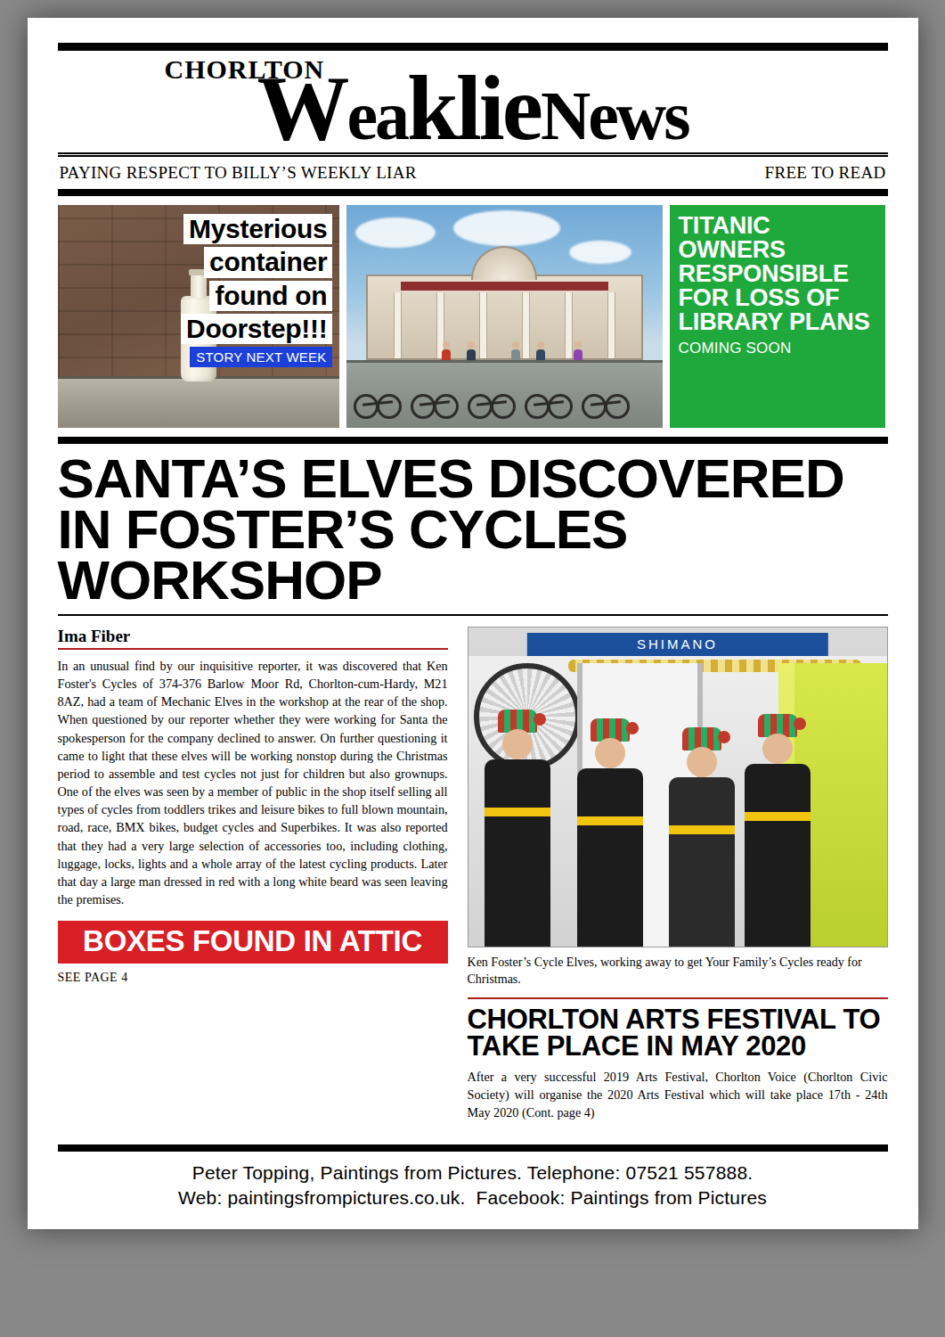CHORLTON
WeaklieNews
PAYING RESPECT TO BILLY’S WEEKLY LIAR FREE TO READ
Mysterious
container
found on
Doorstep!!!
STORY NEXT WEEK
TITANIC OWNERS RESPONSIBLE FOR LOSS OF LIBRARY PLANS
COMING SOON
Santa’s Elves Discovered in Foster’s Cycles Workshop
Ima Fiber
In an unusual find by our inquisitive reporter, it was discovered that Ken Foster's Cycles of 374-376 Barlow Moor Rd, Chorlton-cum-Hardy, M21 8AZ, had a team of Mechanic Elves in the workshop at the rear of the shop. When questioned by our reporter whether they were working for Santa the spokesperson for the company declined to answer. On further questioning it came to light that these elves will be working nonstop during the Christmas period to assemble and test cycles not just for children but also grownups. One of the elves was seen by a member of public in the shop itself selling all types of cycles from toddlers trikes and leisure bikes to full blown mountain, road, race, BMX bikes, budget cycles and Superbikes. It was also reported that they had a very large selection of accessories too, including clothing, luggage, locks, lights and a whole array of the latest cycling products. Later that day a large man dressed in red with a long white beard was seen leaving the premises.
BOXES FOUND IN ATTIC
SEE PAGE 4
SHIMANO
Ken Foster’s Cycle Elves, working away to get Your Family’s Cycles ready for Christmas.
Chorlton Arts Festival to take place in May 2020
After a very successful 2019 Arts Festival, Chorlton Voice (Chorlton Civic Society) will organise the 2020 Arts Festival which will take place 17th - 24th May 2020 (Cont. page 4)
Peter Topping, Paintings from Pictures. Telephone: 07521 557888.
Web: paintingsfrompictures.co.uk. Facebook: Paintings from Pictures